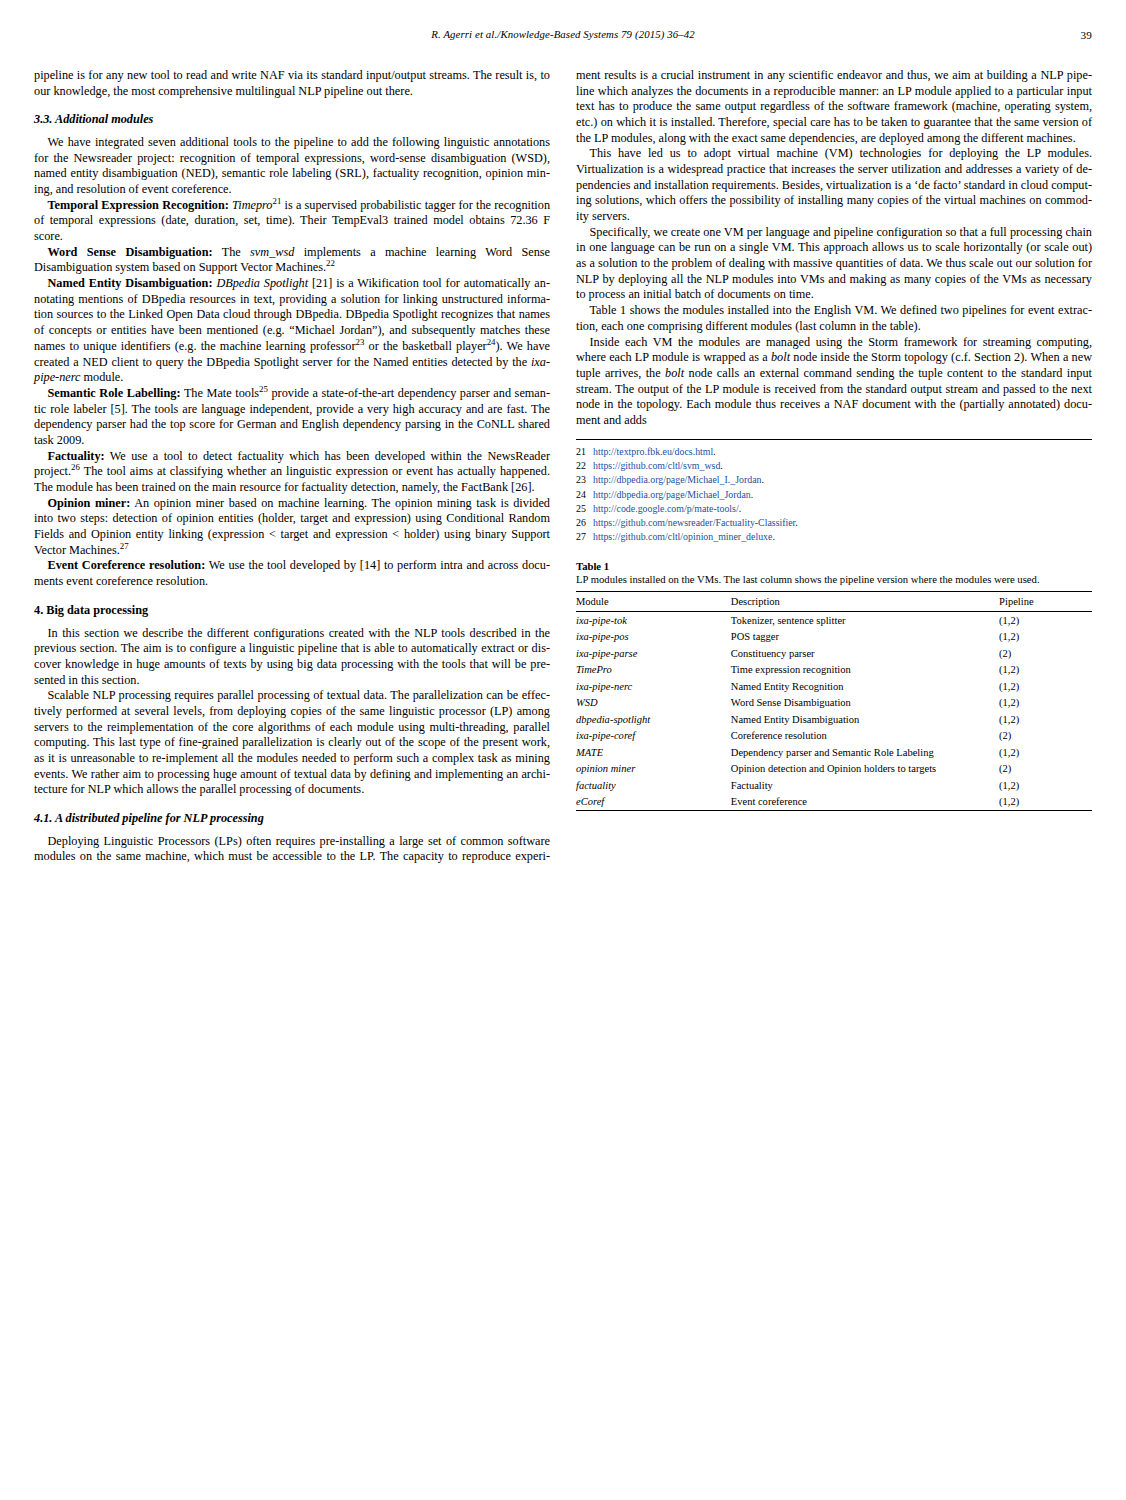R. Agerri et al./Knowledge-Based Systems 79 (2015) 36–42 39
pipeline is for any new tool to read and write NAF via its standard input/output streams. The result is, to our knowledge, the most comprehensive multilingual NLP pipeline out there.
3.3. Additional modules
We have integrated seven additional tools to the pipeline to add the following linguistic annotations for the Newsreader project: recognition of temporal expressions, word-sense disambiguation (WSD), named entity disambiguation (NED), semantic role labeling (SRL), factuality recognition, opinion mining, and resolution of event coreference.
Temporal Expression Recognition: Timepro21 is a supervised probabilistic tagger for the recognition of temporal expressions (date, duration, set, time). Their TempEval3 trained model obtains 72.36 F score.
Word Sense Disambiguation: The svm_wsd implements a machine learning Word Sense Disambiguation system based on Support Vector Machines.22
Named Entity Disambiguation: DBpedia Spotlight [21] is a Wikification tool for automatically annotating mentions of DBpedia resources in text, providing a solution for linking unstructured information sources to the Linked Open Data cloud through DBpedia. DBpedia Spotlight recognizes that names of concepts or entities have been mentioned (e.g. “Michael Jordan”), and subsequently matches these names to unique identifiers (e.g. the machine learning professor23 or the basketball player24). We have created a NED client to query the DBpedia Spotlight server for the Named entities detected by the ixa-pipe-nerc module.
Semantic Role Labelling: The Mate tools25 provide a state-of-the-art dependency parser and semantic role labeler [5]. The tools are language independent, provide a very high accuracy and are fast. The dependency parser had the top score for German and English dependency parsing in the CoNLL shared task 2009.
Factuality: We use a tool to detect factuality which has been developed within the NewsReader project.26 The tool aims at classifying whether an linguistic expression or event has actually happened. The module has been trained on the main resource for factuality detection, namely, the FactBank [26].
Opinion miner: An opinion miner based on machine learning. The opinion mining task is divided into two steps: detection of opinion entities (holder, target and expression) using Conditional Random Fields and Opinion entity linking (expression < target and expression < holder) using binary Support Vector Machines.27
Event Coreference resolution: We use the tool developed by [14] to perform intra and across documents event coreference resolution.
4. Big data processing
In this section we describe the different configurations created with the NLP tools described in the previous section. The aim is to configure a linguistic pipeline that is able to automatically extract or discover knowledge in huge amounts of texts by using big data processing with the tools that will be presented in this section.
Scalable NLP processing requires parallel processing of textual data. The parallelization can be effectively performed at several levels, from deploying copies of the same linguistic processor (LP) among servers to the reimplementation of the core algorithms of each module using multi-threading, parallel computing. This last type of fine-grained parallelization is clearly out of the scope of the present work, as it is unreasonable to re-implement all the modules needed to perform such a complex task as mining events. We rather aim to processing huge amount of textual data by defining and implementing an architecture for NLP which allows the parallel processing of documents.
4.1. A distributed pipeline for NLP processing
Deploying Linguistic Processors (LPs) often requires pre-installing a large set of common software modules on the same machine, which must be accessible to the LP. The capacity to reproduce experiment results is a crucial instrument in any scientific endeavor and thus, we aim at building a NLP pipeline which analyzes the documents in a reproducible manner: an LP module applied to a particular input text has to produce the same output regardless of the software framework (machine, operating system, etc.) on which it is installed. Therefore, special care has to be taken to guarantee that the same version of the LP modules, along with the exact same dependencies, are deployed among the different machines.
This have led us to adopt virtual machine (VM) technologies for deploying the LP modules. Virtualization is a widespread practice that increases the server utilization and addresses a variety of dependencies and installation requirements. Besides, virtualization is a ‘de facto’ standard in cloud computing solutions, which offers the possibility of installing many copies of the virtual machines on commodity servers.
Specifically, we create one VM per language and pipeline configuration so that a full processing chain in one language can be run on a single VM. This approach allows us to scale horizontally (or scale out) as a solution to the problem of dealing with massive quantities of data. We thus scale out our solution for NLP by deploying all the NLP modules into VMs and making as many copies of the VMs as necessary to process an initial batch of documents on time.
Table 1 shows the modules installed into the English VM. We defined two pipelines for event extraction, each one comprising different modules (last column in the table).
Inside each VM the modules are managed using the Storm framework for streaming computing, where each LP module is wrapped as a bolt node inside the Storm topology (c.f. Section 2). When a new tuple arrives, the bolt node calls an external command sending the tuple content to the standard input stream. The output of the LP module is received from the standard output stream and passed to the next node in the topology. Each module thus receives a NAF document with the (partially annotated) document and adds
21 http://textpro.fbk.eu/docs.html.
22 https://github.com/cltl/svm_wsd.
23 http://dbpedia.org/page/Michael_I._Jordan.
24 http://dbpedia.org/page/Michael_Jordan.
25 http://code.google.com/p/mate-tools/.
26 https://github.com/newsreader/Factuality-Classifier.
27 https://github.com/cltl/opinion_miner_deluxe.
Table 1
LP modules installed on the VMs. The last column shows the pipeline version where the modules were used.
| Module | Description | Pipeline |
| --- | --- | --- |
| ixa-pipe-tok | Tokenizer, sentence splitter | (1,2) |
| ixa-pipe-pos | POS tagger | (1,2) |
| ixa-pipe-parse | Constituency parser | (2) |
| TimePro | Time expression recognition | (1,2) |
| ixa-pipe-nerc | Named Entity Recognition | (1,2) |
| WSD | Word Sense Disambiguation | (1,2) |
| dbpedia-spotlight | Named Entity Disambiguation | (1,2) |
| ixa-pipe-coref | Coreference resolution | (2) |
| MATE | Dependency parser and Semantic Role Labeling | (1,2) |
| opinion miner | Opinion detection and Opinion holders to targets | (2) |
| factuality | Factuality | (1,2) |
| eCoref | Event coreference | (1,2) |